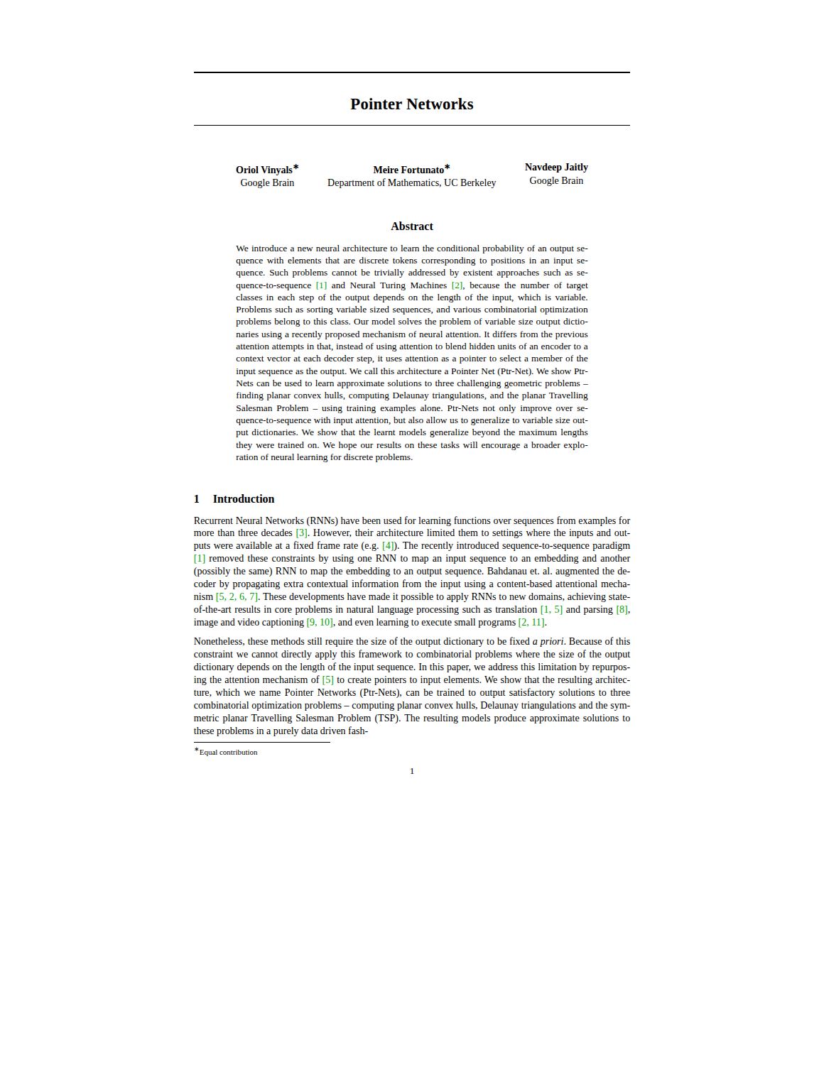Pointer Networks
Oriol Vinyals∗
Google Brain
Meire Fortunato∗
Department of Mathematics, UC Berkeley
Navdeep Jaitly
Google Brain
Abstract
We introduce a new neural architecture to learn the conditional probability of an output sequence with elements that are discrete tokens corresponding to positions in an input sequence. Such problems cannot be trivially addressed by existent approaches such as sequence-to-sequence [1] and Neural Turing Machines [2], because the number of target classes in each step of the output depends on the length of the input, which is variable. Problems such as sorting variable sized sequences, and various combinatorial optimization problems belong to this class. Our model solves the problem of variable size output dictionaries using a recently proposed mechanism of neural attention. It differs from the previous attention attempts in that, instead of using attention to blend hidden units of an encoder to a context vector at each decoder step, it uses attention as a pointer to select a member of the input sequence as the output. We call this architecture a Pointer Net (Ptr-Net). We show Ptr-Nets can be used to learn approximate solutions to three challenging geometric problems – finding planar convex hulls, computing Delaunay triangulations, and the planar Travelling Salesman Problem – using training examples alone. Ptr-Nets not only improve over sequence-to-sequence with input attention, but also allow us to generalize to variable size output dictionaries. We show that the learnt models generalize beyond the maximum lengths they were trained on. We hope our results on these tasks will encourage a broader exploration of neural learning for discrete problems.
1 Introduction
Recurrent Neural Networks (RNNs) have been used for learning functions over sequences from examples for more than three decades [3]. However, their architecture limited them to settings where the inputs and outputs were available at a fixed frame rate (e.g. [4]). The recently introduced sequence-to-sequence paradigm [1] removed these constraints by using one RNN to map an input sequence to an embedding and another (possibly the same) RNN to map the embedding to an output sequence. Bahdanau et. al. augmented the decoder by propagating extra contextual information from the input using a content-based attentional mechanism [5, 2, 6, 7]. These developments have made it possible to apply RNNs to new domains, achieving state-of-the-art results in core problems in natural language processing such as translation [1, 5] and parsing [8], image and video captioning [9, 10], and even learning to execute small programs [2, 11].
Nonetheless, these methods still require the size of the output dictionary to be fixed a priori. Because of this constraint we cannot directly apply this framework to combinatorial problems where the size of the output dictionary depends on the length of the input sequence. In this paper, we address this limitation by repurposing the attention mechanism of [5] to create pointers to input elements. We show that the resulting architecture, which we name Pointer Networks (Ptr-Nets), can be trained to output satisfactory solutions to three combinatorial optimization problems – computing planar convex hulls, Delaunay triangulations and the symmetric planar Travelling Salesman Problem (TSP). The resulting models produce approximate solutions to these problems in a purely data driven fash-
∗Equal contribution
1